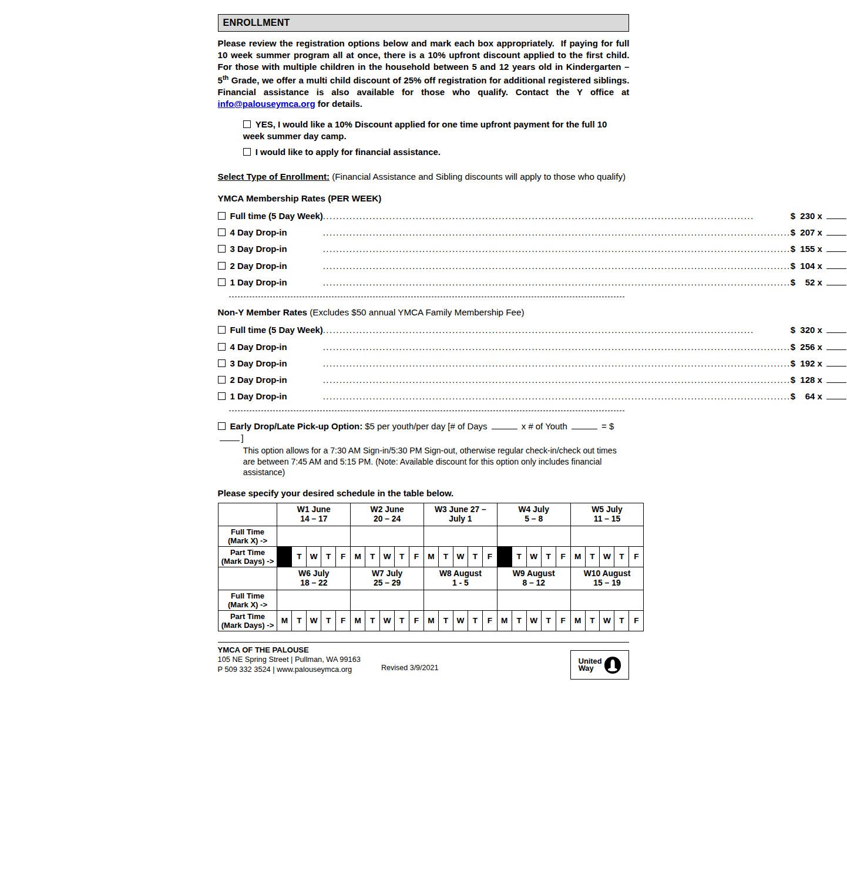ENROLLMENT
Please review the registration options below and mark each box appropriately. If paying for full 10 week summer program all at once, there is a 10% upfront discount applied to the first child. For those with multiple children in the household between 5 and 12 years old in Kindergarten – 5th Grade, we offer a multi child discount of 25% off registration for additional registered siblings. Financial assistance is also available for those who qualify. Contact the Y office at info@palouseymca.org for details.
YES, I would like a 10% Discount applied for one time upfront payment for the full 10 week summer day camp.
I would like to apply for financial assistance.
Select Type of Enrollment: (Financial Assistance and Sibling discounts will apply to those who qualify)
YMCA Membership Rates (PER WEEK)
| | Full time (5 Day Week) | .................................................................................................................................. | $ 230 x Youth |
| | 4 Day Drop-in | ............................................................................................................................................. | $ 207 x Youth |
| | 3 Day Drop-in | ............................................................................................................................................. | $ 155 x Youth |
| | 2 Day Drop-in | ............................................................................................................................................. | $ 104 x Youth |
| | 1 Day Drop-in | ............................................................................................................................................. | $ 52 x Youth |
Non-Y Member Rates (Excludes $50 annual YMCA Family Membership Fee)
| | Full time (5 Day Week) | .................................................................................................................................. | $ 320 x Youth |
| | 4 Day Drop-in | ............................................................................................................................................. | $ 256 x Youth |
| | 3 Day Drop-in | ............................................................................................................................................. | $ 192 x Youth |
| | 2 Day Drop-in | ............................................................................................................................................. | $ 128 x Youth |
| | 1 Day Drop-in | ............................................................................................................................................. | $ 64 x Youth |
Early Drop/Late Pick-up Option: $5 per youth/per day [# of Days x # of Youth = $ ]
This option allows for a 7:30 AM Sign-in/5:30 PM Sign-out, otherwise regular check-in/check out times are between 7:45 AM and 5:15 PM. (Note: Available discount for this option only includes financial assistance)
Please specify your desired schedule in the table below.
| | W1 June 14 – 17 | W2 June 20 – 24 | W3 June 27 – July 1 | W4 July 5 – 8 | W5 July 11 – 15 |
| Full Time (Mark X) -> | | | | | |
| Part Time (Mark Days) -> | | T | W | T | F | M | T | W | T | F | M | T | W | T | F | | T | W | T | F | M | T | W | T | F |
| | W6 July 18 – 22 | W7 July 25 – 29 | W8 August 1 - 5 | W9 August 8 – 12 | W10 August 15 – 19 |
| Full Time (Mark X) -> | | | | | |
| Part Time (Mark Days) -> | M | T | W | T | F | M | T | W | T | F | M | T | W | T | F | M | T | W | T | F | M | T | W | T | F |
YMCA OF THE PALOUSE
105 NE Spring Street | Pullman, WA 99163
P 509 332 3524 | www.palouseymca.org
Revised 3/9/2021
United
Way